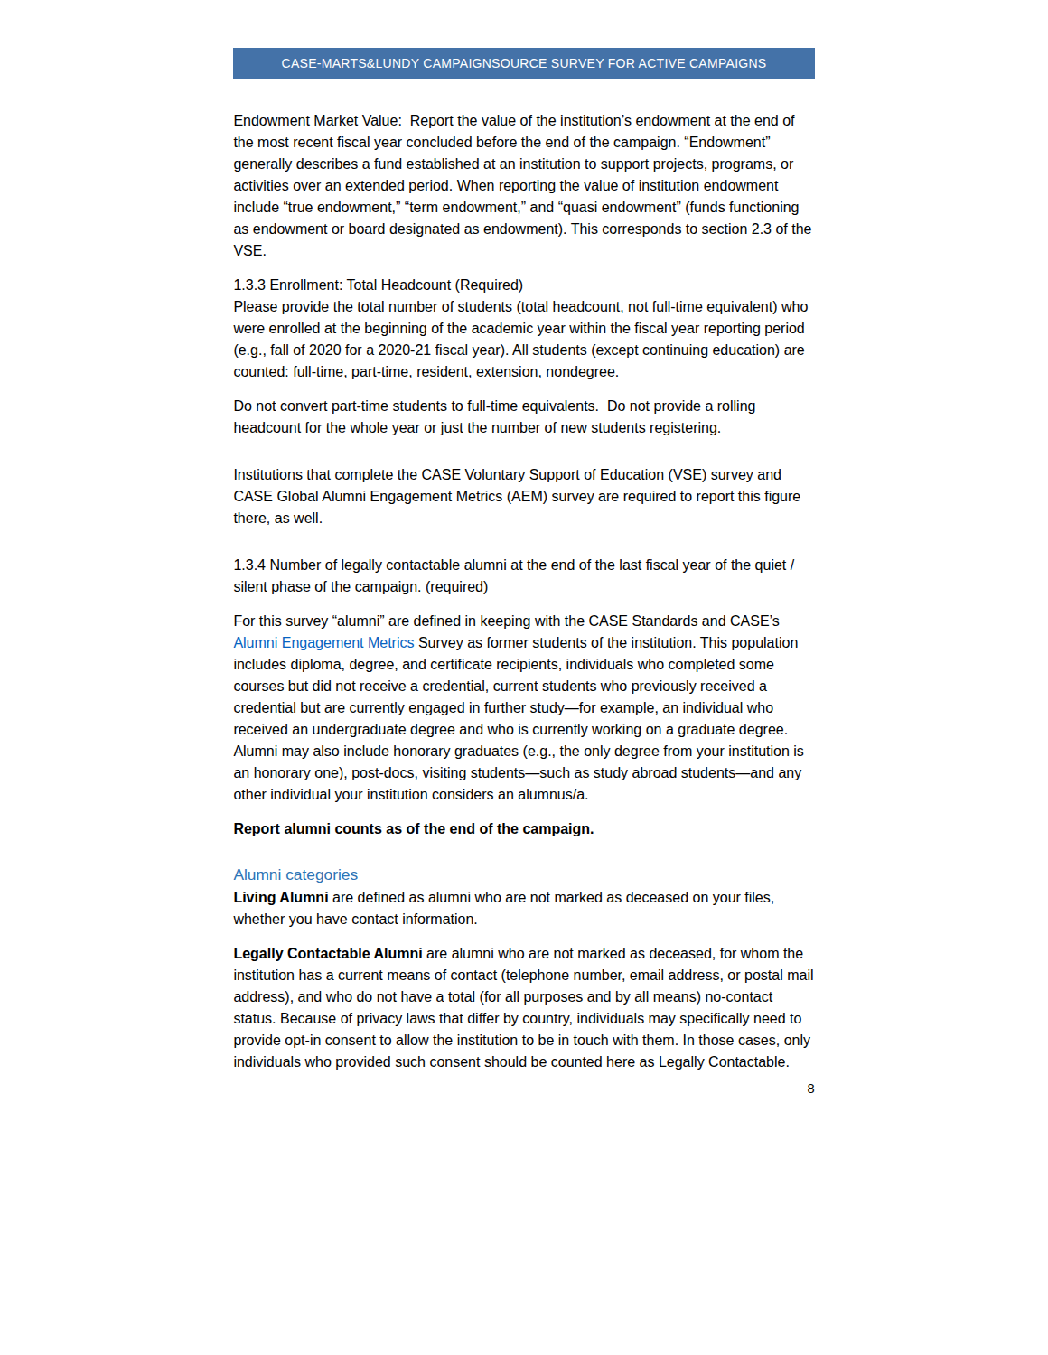CASE-MARTS&LUNDY CAMPAIGNSOURCE SURVEY FOR ACTIVE CAMPAIGNS
Endowment Market Value: Report the value of the institution’s endowment at the end of the most recent fiscal year concluded before the end of the campaign. “Endowment” generally describes a fund established at an institution to support projects, programs, or activities over an extended period. When reporting the value of institution endowment include “true endowment,” “term endowment,” and “quasi endowment” (funds functioning as endowment or board designated as endowment). This corresponds to section 2.3 of the VSE.
1.3.3 Enrollment: Total Headcount (Required)
Please provide the total number of students (total headcount, not full-time equivalent) who were enrolled at the beginning of the academic year within the fiscal year reporting period (e.g., fall of 2020 for a 2020-21 fiscal year). All students (except continuing education) are counted: full-time, part-time, resident, extension, nondegree.
Do not convert part-time students to full-time equivalents. Do not provide a rolling headcount for the whole year or just the number of new students registering.
Institutions that complete the CASE Voluntary Support of Education (VSE) survey and CASE Global Alumni Engagement Metrics (AEM) survey are required to report this figure there, as well.
1.3.4 Number of legally contactable alumni at the end of the last fiscal year of the quiet / silent phase of the campaign. (required)
For this survey “alumni” are defined in keeping with the CASE Standards and CASE’s Alumni Engagement Metrics Survey as former students of the institution. This population includes diploma, degree, and certificate recipients, individuals who completed some courses but did not receive a credential, current students who previously received a credential but are currently engaged in further study—for example, an individual who received an undergraduate degree and who is currently working on a graduate degree. Alumni may also include honorary graduates (e.g., the only degree from your institution is an honorary one), post-docs, visiting students—such as study abroad students—and any other individual your institution considers an alumnus/a.
Report alumni counts as of the end of the campaign.
Alumni categories
Living Alumni are defined as alumni who are not marked as deceased on your files, whether you have contact information.
Legally Contactable Alumni are alumni who are not marked as deceased, for whom the institution has a current means of contact (telephone number, email address, or postal mail address), and who do not have a total (for all purposes and by all means) no-contact status. Because of privacy laws that differ by country, individuals may specifically need to provide opt-in consent to allow the institution to be in touch with them. In those cases, only individuals who provided such consent should be counted here as Legally Contactable.
8